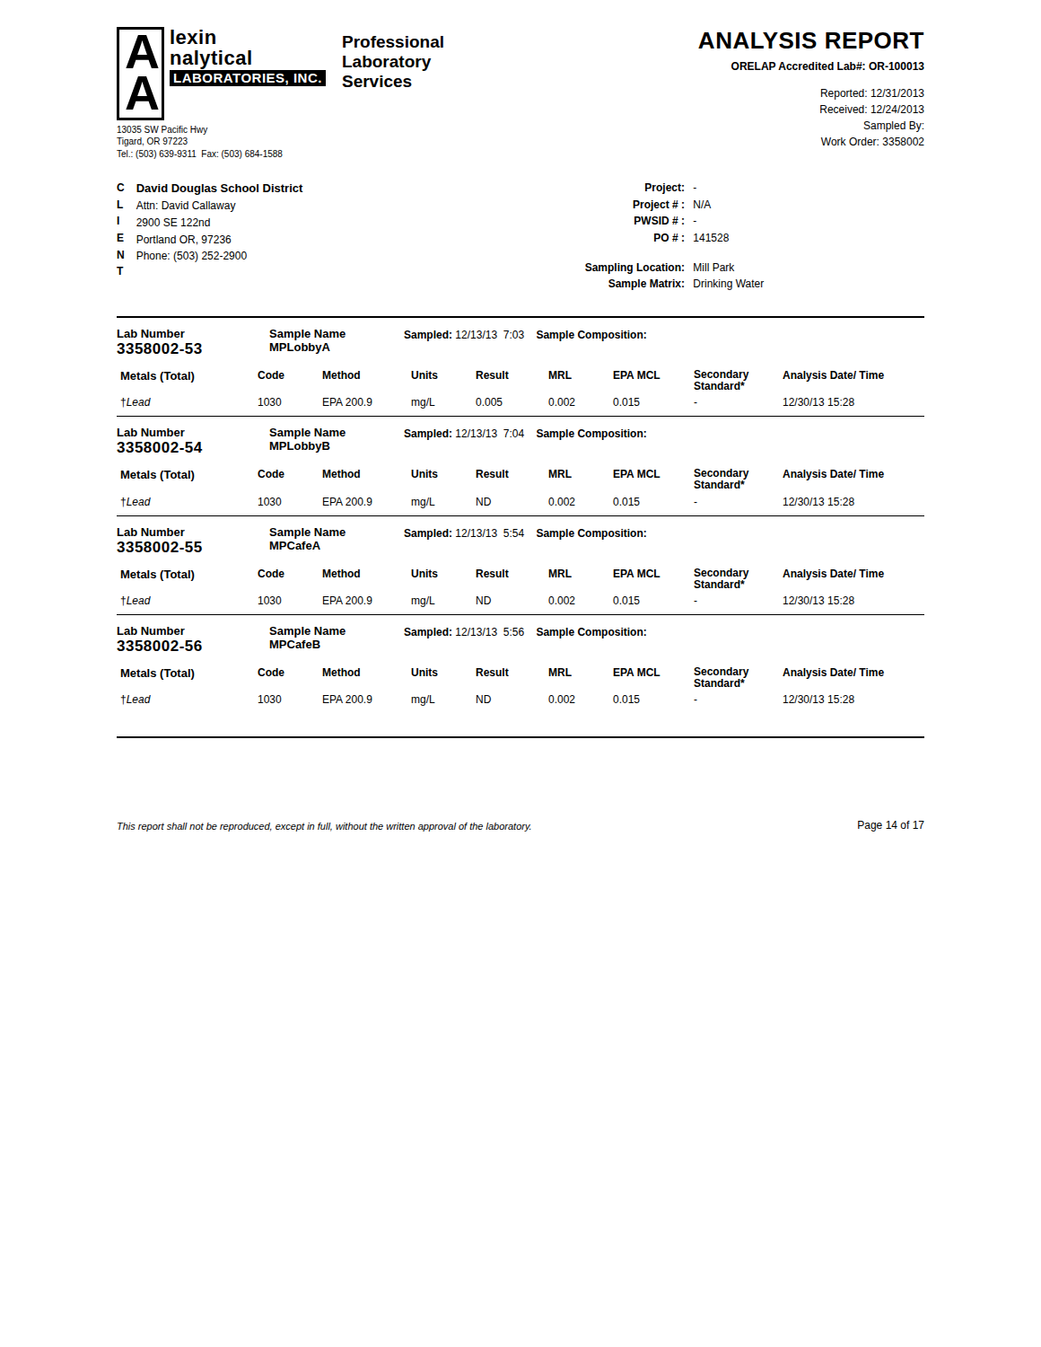A
A
lexin
nalytical
LABORATORIES, INC.
13035 SW Pacific Hwy
Tigard, OR 97223
Tel.: (503) 639-9311 Fax: (503) 684-1588
Professional
Laboratory
Services
ANALYSIS REPORT
ORELAP Accredited Lab#: OR-100013
Reported: 12/31/2013
Received: 12/24/2013
Sampled By:
Work Order: 3358002
C
L
I
E
N
T
David Douglas School District
Attn: David Callaway
2900 SE 122nd
Portland OR, 97236
Phone: (503) 252-2900
Project: -
Project # : N/A
PWSID # : -
PO # : 141528
Sampling Location: Mill Park
Sample Matrix: Drinking Water
Lab Number
3358002-53
Sample Name
MPLobbyA
Sampled: 12/13/13 7:03 Sample Composition:
| Metals (Total) | Code | Method | Units | Result | MRL | EPA MCL | Secondary Standard* | Analysis Date/ Time |
| --- | --- | --- | --- | --- | --- | --- | --- | --- |
| † Lead | 1030 | EPA 200.9 | mg/L | 0.005 | 0.002 | 0.015 | - | 12/30/13 15:28 |
Lab Number
3358002-54
Sample Name
MPLobbyB
Sampled: 12/13/13 7:04 Sample Composition:
| Metals (Total) | Code | Method | Units | Result | MRL | EPA MCL | Secondary Standard* | Analysis Date/ Time |
| --- | --- | --- | --- | --- | --- | --- | --- | --- |
| † Lead | 1030 | EPA 200.9 | mg/L | ND | 0.002 | 0.015 | - | 12/30/13 15:28 |
Lab Number
3358002-55
Sample Name
MPCafeA
Sampled: 12/13/13 5:54 Sample Composition:
| Metals (Total) | Code | Method | Units | Result | MRL | EPA MCL | Secondary Standard* | Analysis Date/ Time |
| --- | --- | --- | --- | --- | --- | --- | --- | --- |
| † Lead | 1030 | EPA 200.9 | mg/L | ND | 0.002 | 0.015 | - | 12/30/13 15:28 |
Lab Number
3358002-56
Sample Name
MPCafeB
Sampled: 12/13/13 5:56 Sample Composition:
| Metals (Total) | Code | Method | Units | Result | MRL | EPA MCL | Secondary Standard* | Analysis Date/ Time |
| --- | --- | --- | --- | --- | --- | --- | --- | --- |
| † Lead | 1030 | EPA 200.9 | mg/L | ND | 0.002 | 0.015 | - | 12/30/13 15:28 |
This report shall not be reproduced, except in full, without the written approval of the laboratory.
Page 14 of 17